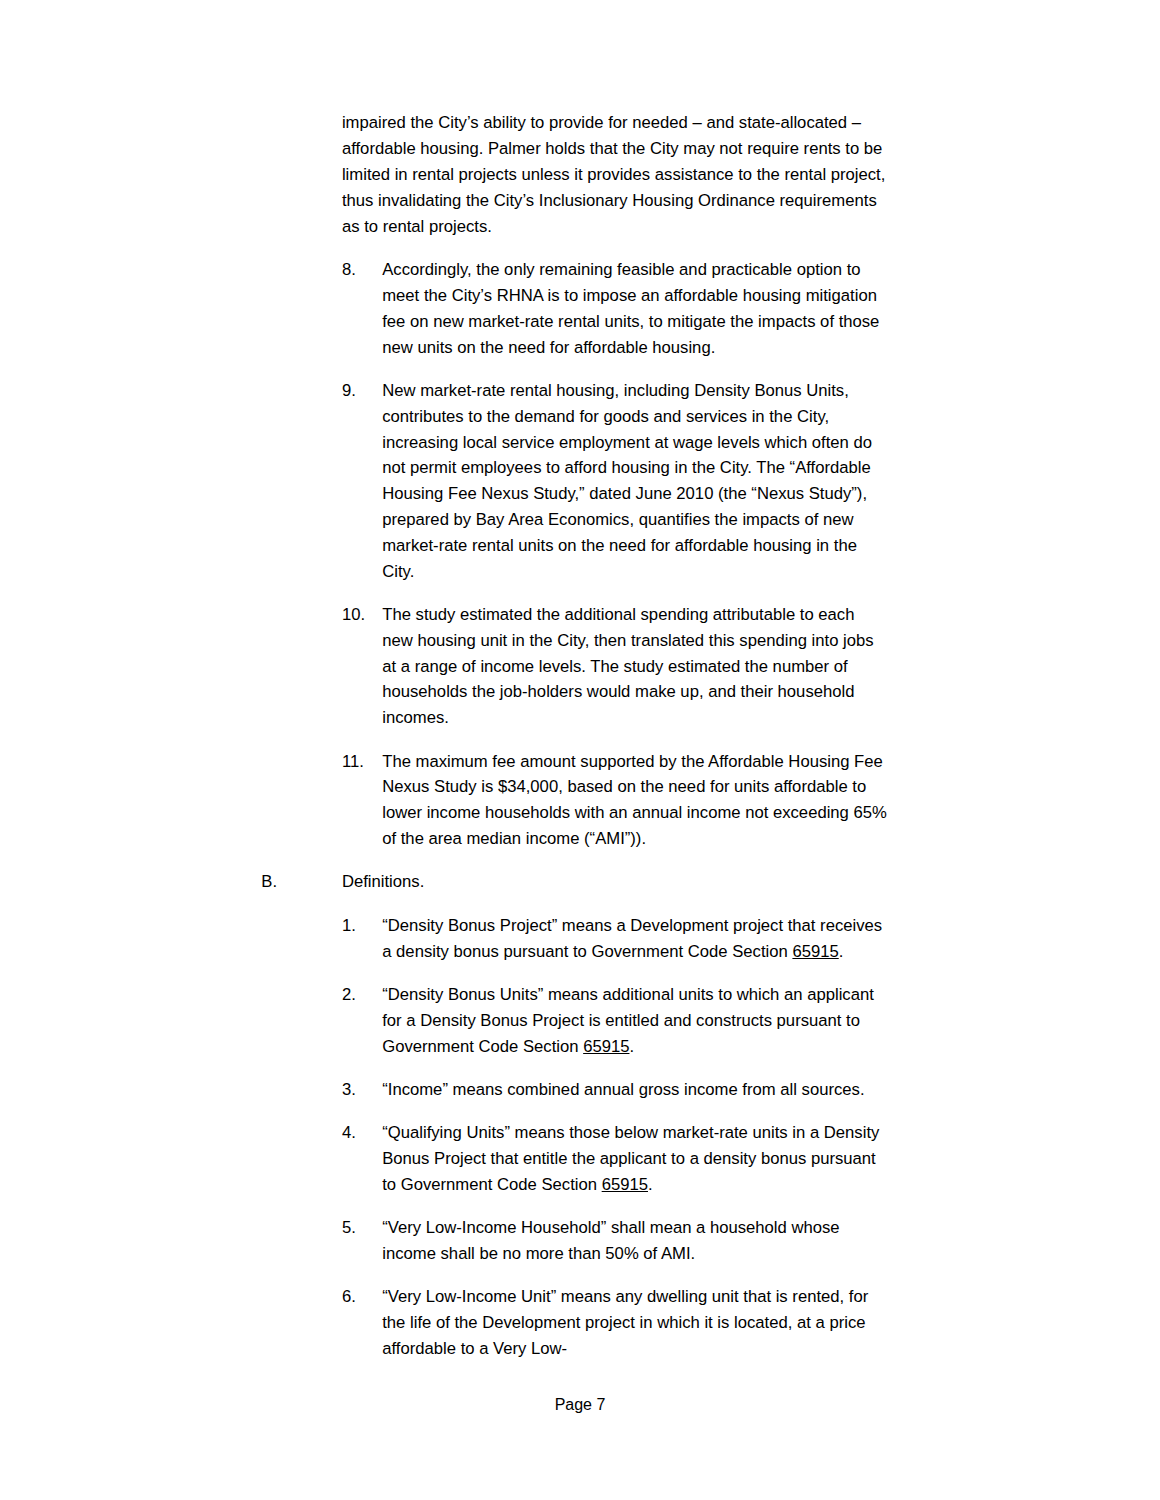impaired the City’s ability to provide for needed – and state-allocated – affordable housing. Palmer holds that the City may not require rents to be limited in rental projects unless it provides assistance to the rental project, thus invalidating the City’s Inclusionary Housing Ordinance requirements as to rental projects.
Accordingly, the only remaining feasible and practicable option to meet the City’s RHNA is to impose an affordable housing mitigation fee on new market-rate rental units, to mitigate the impacts of those new units on the need for affordable housing.
New market-rate rental housing, including Density Bonus Units, contributes to the demand for goods and services in the City, increasing local service employment at wage levels which often do not permit employees to afford housing in the City. The “Affordable Housing Fee Nexus Study,” dated June 2010 (the “Nexus Study”), prepared by Bay Area Economics, quantifies the impacts of new market-rate rental units on the need for affordable housing in the City.
The study estimated the additional spending attributable to each new housing unit in the City, then translated this spending into jobs at a range of income levels. The study estimated the number of households the job-holders would make up, and their household incomes.
The maximum fee amount supported by the Affordable Housing Fee Nexus Study is $34,000, based on the need for units affordable to lower income households with an annual income not exceeding 65% of the area median income (“AMI”)).
B. Definitions.
“Density Bonus Project” means a Development project that receives a density bonus pursuant to Government Code Section 65915.
“Density Bonus Units” means additional units to which an applicant for a Density Bonus Project is entitled and constructs pursuant to Government Code Section 65915.
“Income” means combined annual gross income from all sources.
“Qualifying Units” means those below market-rate units in a Density Bonus Project that entitle the applicant to a density bonus pursuant to Government Code Section 65915.
“Very Low-Income Household” shall mean a household whose income shall be no more than 50% of AMI.
“Very Low-Income Unit” means any dwelling unit that is rented, for the life of the Development project in which it is located, at a price affordable to a Very Low-
Page 7